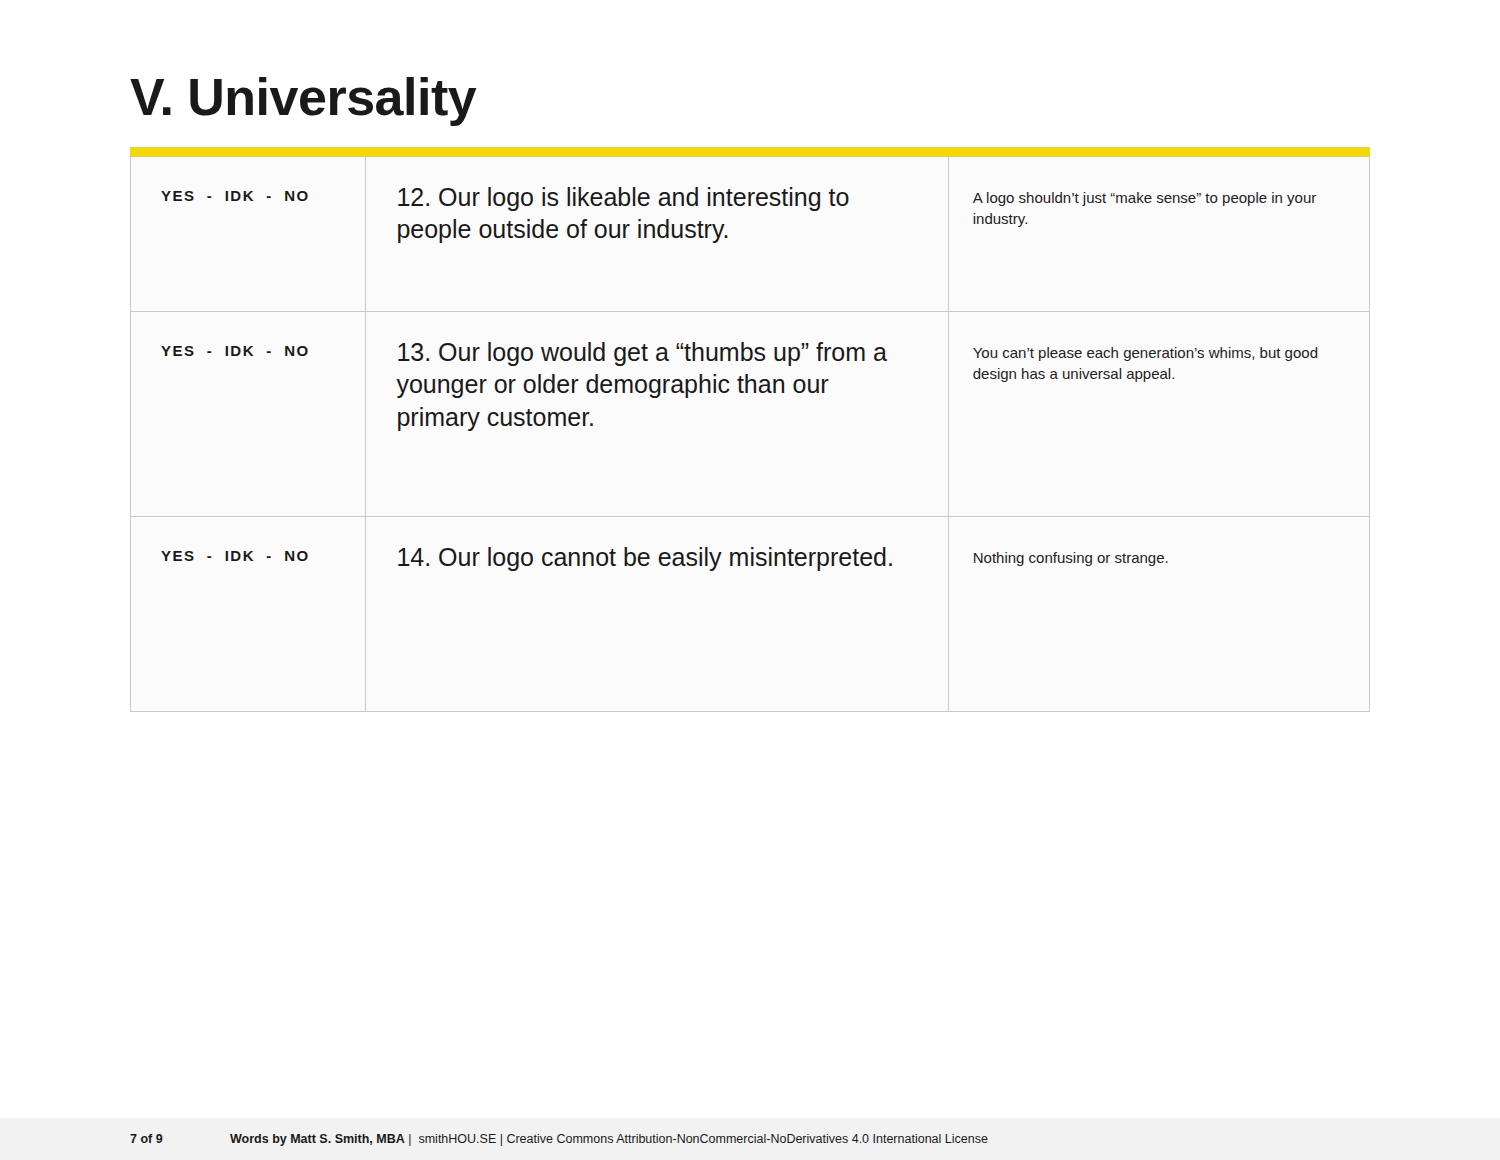V. Universality
| YES - IDK - NO | 12. Our logo is likeable and interesting to people outside of our industry. | A logo shouldn’t just “make sense” to people in your industry. |
| YES - IDK - NO | 13. Our logo would get a “thumbs up” from a younger or older demographic than our primary customer. | You can’t please each generation’s whims, but good design has a universal appeal. |
| YES - IDK - NO | 14. Our logo cannot be easily misinterpreted. | Nothing confusing or strange. |
7 of 9 Words by Matt S. Smith, MBA | smithHOU.SE | Creative Commons Attribution-NonCommercial-NoDerivatives 4.0 International License